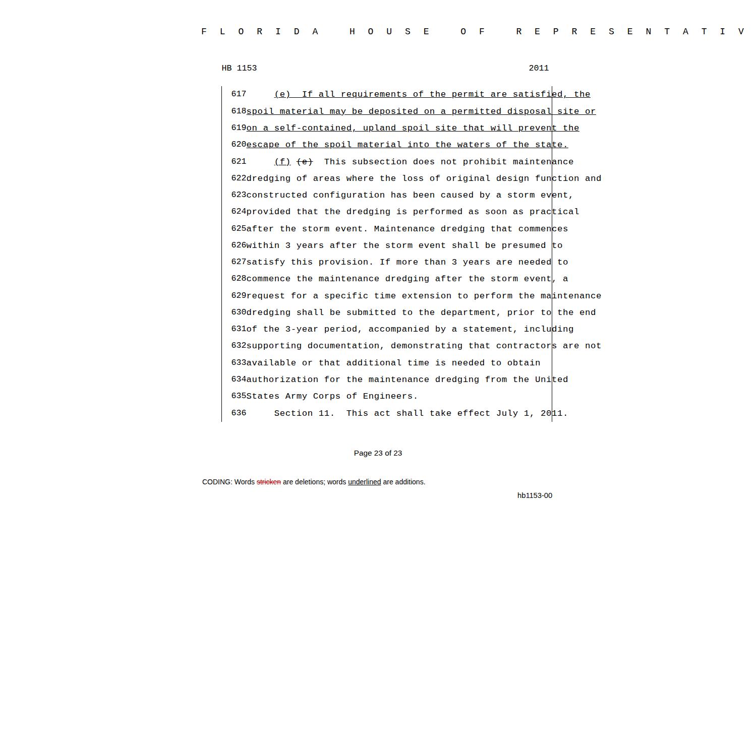F L O R I D A H O U S E O F R E P R E S E N T A T I V E S
HB 1153 2011
| 617 | (e) If all requirements of the permit are satisfied, the |
| 618 | spoil material may be deposited on a permitted disposal site or |
| 619 | on a self-contained, upland spoil site that will prevent the |
| 620 | escape of the spoil material into the waters of the state. |
| 621 | (f) (e) This subsection does not prohibit maintenance |
| 622 | dredging of areas where the loss of original design function and |
| 623 | constructed configuration has been caused by a storm event, |
| 624 | provided that the dredging is performed as soon as practical |
| 625 | after the storm event. Maintenance dredging that commences |
| 626 | within 3 years after the storm event shall be presumed to |
| 627 | satisfy this provision. If more than 3 years are needed to |
| 628 | commence the maintenance dredging after the storm event, a |
| 629 | request for a specific time extension to perform the maintenance |
| 630 | dredging shall be submitted to the department, prior to the end |
| 631 | of the 3-year period, accompanied by a statement, including |
| 632 | supporting documentation, demonstrating that contractors are not |
| 633 | available or that additional time is needed to obtain |
| 634 | authorization for the maintenance dredging from the United |
| 635 | States Army Corps of Engineers. |
| 636 | Section 11. This act shall take effect July 1, 2011. |
Page 23 of 23
CODING: Words stricken are deletions; words underlined are additions.
hb1153-00